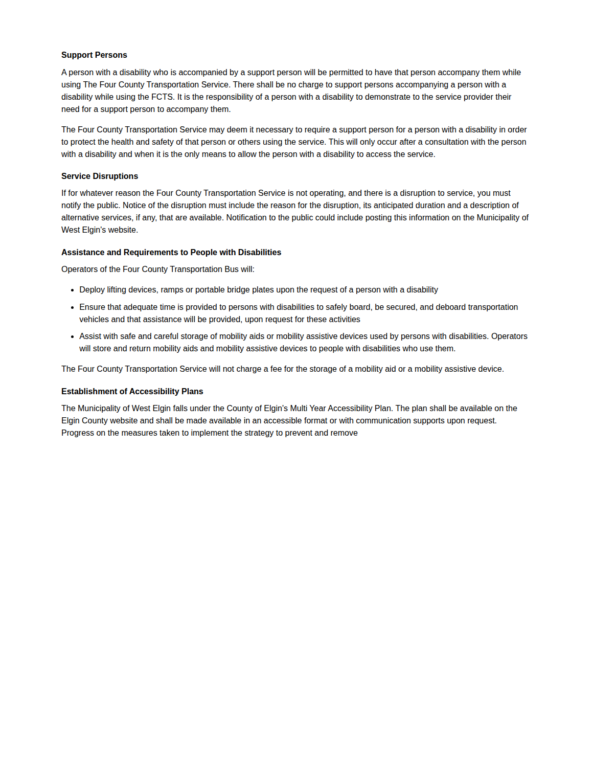Support Persons
A person with a disability who is accompanied by a support person will be permitted to have that person accompany them while using The Four County Transportation Service. There shall be no charge to support persons accompanying a person with a disability while using the FCTS. It is the responsibility of a person with a disability to demonstrate to the service provider their need for a support person to accompany them.
The Four County Transportation Service may deem it necessary to require a support person for a person with a disability in order to protect the health and safety of that person or others using the service. This will only occur after a consultation with the person with a disability and when it is the only means to allow the person with a disability to access the service.
Service Disruptions
If for whatever reason the Four County Transportation Service is not operating, and there is a disruption to service, you must notify the public. Notice of the disruption must include the reason for the disruption, its anticipated duration and a description of alternative services, if any, that are available. Notification to the public could include posting this information on the Municipality of West Elgin's website.
Assistance and Requirements to People with Disabilities
Operators of the Four County Transportation Bus will:
Deploy lifting devices, ramps or portable bridge plates upon the request of a person with a disability
Ensure that adequate time is provided to persons with disabilities to safely board, be secured, and deboard transportation vehicles and that assistance will be provided, upon request for these activities
Assist with safe and careful storage of mobility aids or mobility assistive devices used by persons with disabilities. Operators will store and return mobility aids and mobility assistive devices to people with disabilities who use them.
The Four County Transportation Service will not charge a fee for the storage of a mobility aid or a mobility assistive device.
Establishment of Accessibility Plans
The Municipality of West Elgin falls under the County of Elgin's Multi Year Accessibility Plan. The plan shall be available on the Elgin County website and shall be made available in an accessible format or with communication supports upon request. Progress on the measures taken to implement the strategy to prevent and remove